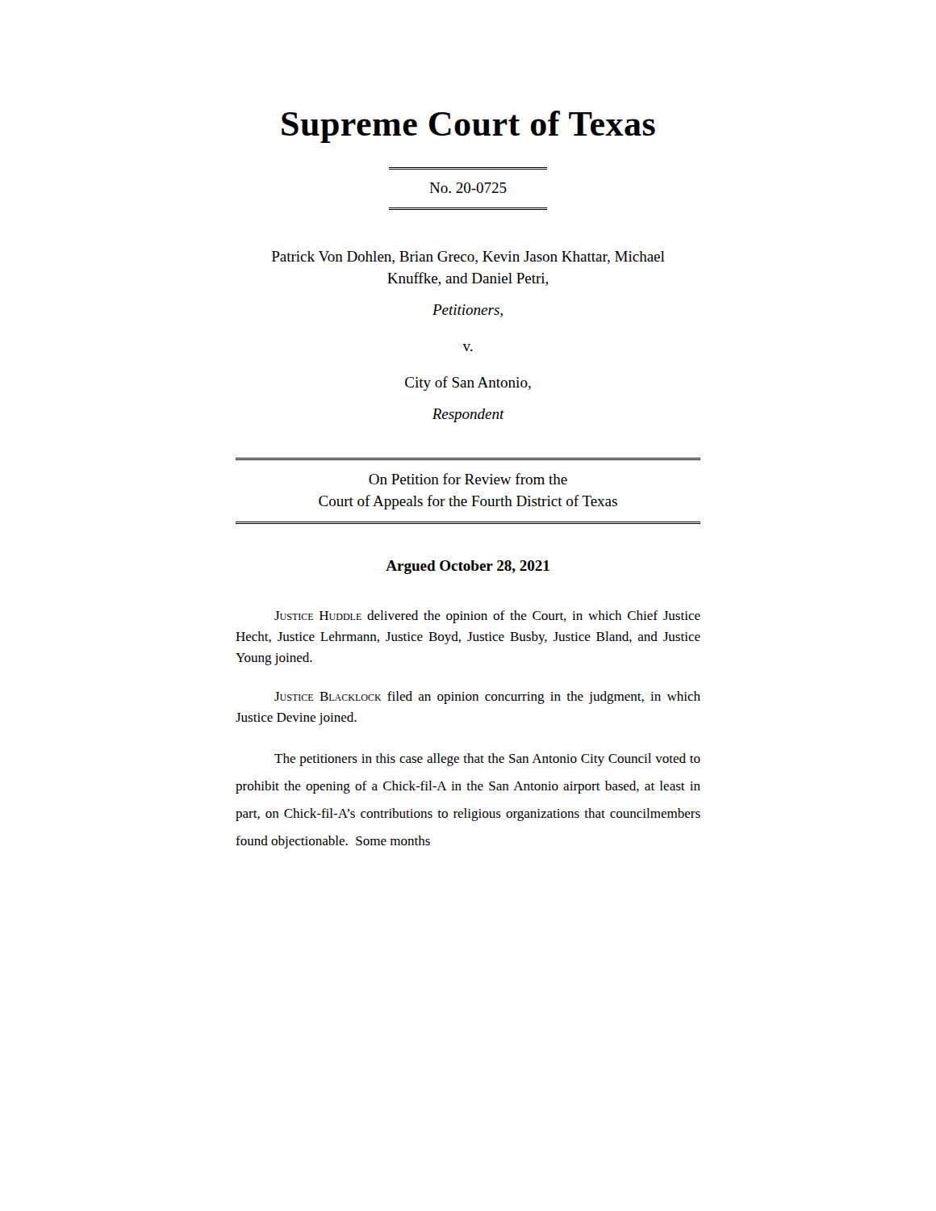Supreme Court of Texas
No. 20-0725
Patrick Von Dohlen, Brian Greco, Kevin Jason Khattar, Michael
Knuffke, and Daniel Petri,
Petitioners,
v.
City of San Antonio,
Respondent
On Petition for Review from the
Court of Appeals for the Fourth District of Texas
Argued October 28, 2021
Justice Huddle delivered the opinion of the Court, in which Chief Justice Hecht, Justice Lehrmann, Justice Boyd, Justice Busby, Justice Bland, and Justice Young joined.
Justice Blacklock filed an opinion concurring in the judgment, in which Justice Devine joined.
The petitioners in this case allege that the San Antonio City Council voted to prohibit the opening of a Chick-fil-A in the San Antonio airport based, at least in part, on Chick-fil-A’s contributions to religious organizations that councilmembers found objectionable. Some months